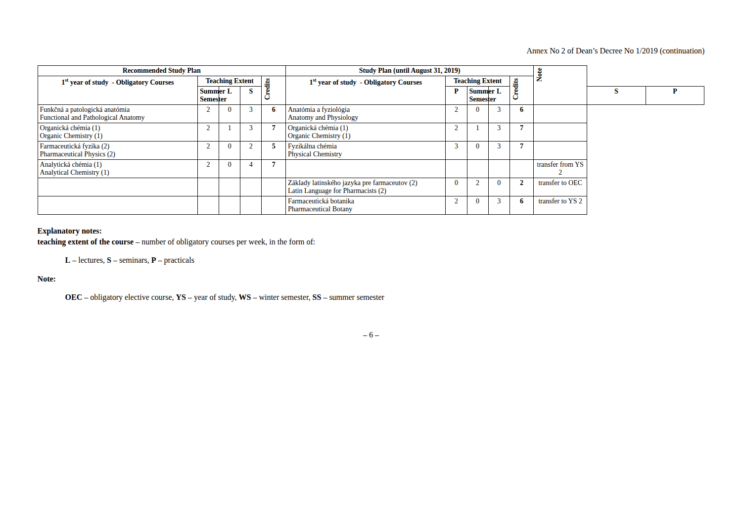Annex No 2 of Dean’s Decree No 1/2019 (continuation)
| Recommended Study Plan | Study Plan (until August 31, 2019) | Note |
| --- | --- | --- |
| 1 st year of study - Obligatory Courses | Teaching Extent | Credits | 1 st year of study - Obligatory Courses | Teaching Extent | Credits |
| Summer Semester | L | S | P | Summer Semester | L | S | P |
| Funkčná a patologická anatómia Functional and Pathological Anatomy | 2 | 0 | 3 | 6 | Anatómia a fyziológia Anatomy and Physiology | 2 | 0 | 3 | 6 | |
| Organická chémia (1) Organic Chemistry (1) | 2 | 1 | 3 | 7 | Organická chémia (1) Organic Chemistry (1) | 2 | 1 | 3 | 7 | |
| Farmaceutická fyzika (2) Pharmaceutical Physics (2) | 2 | 0 | 2 | 5 | Fyzikálna chémia Physical Chemistry | 3 | 0 | 3 | 7 | |
| Analytická chémia (1) Analytical Chemistry (1) | 2 | 0 | 4 | 7 | | | | | | transfer from YS 2 |
| | | | | | Základy latinského jazyka pre farmaceutov (2) Latin Language for Pharmacists (2) | 0 | 2 | 0 | 2 | transfer to OEC |
| | | | | | Farmaceutická botanika Pharmaceutical Botany | 2 | 0 | 3 | 6 | transfer to YS 2 |
Explanatory notes:
teaching extent of the course – number of obligatory courses per week, in the form of:
L – lectures, S – seminars, P – practicals
Note:
OEC – obligatory elective course, YS – year of study, WS – winter semester, SS – summer semester
– 6 –